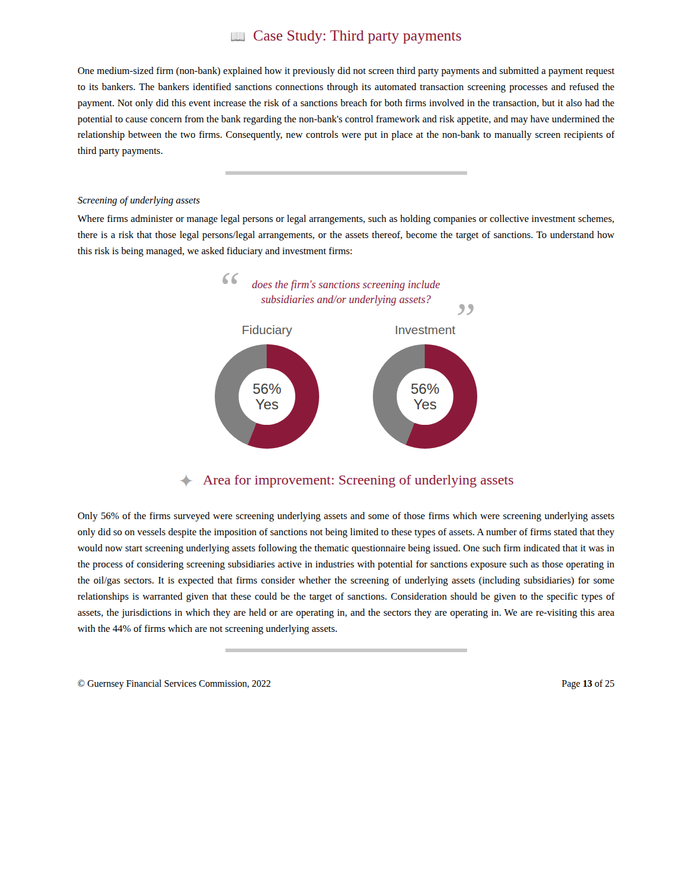Case Study: Third party payments
One medium-sized firm (non-bank) explained how it previously did not screen third party payments and submitted a payment request to its bankers. The bankers identified sanctions connections through its automated transaction screening processes and refused the payment. Not only did this event increase the risk of a sanctions breach for both firms involved in the transaction, but it also had the potential to cause concern from the bank regarding the non-bank's control framework and risk appetite, and may have undermined the relationship between the two firms. Consequently, new controls were put in place at the non-bank to manually screen recipients of third party payments.
Screening of underlying assets
Where firms administer or manage legal persons or legal arrangements, such as holding companies or collective investment schemes, there is a risk that those legal persons/legal arrangements, or the assets thereof, become the target of sanctions. To understand how this risk is being managed, we asked fiduciary and investment firms:
does the firm's sanctions screening include
subsidiaries and/or underlying assets?
Fiduciary
56%
Yes
Investment
56%
Yes
Area for improvement: Screening of underlying assets
Only 56% of the firms surveyed were screening underlying assets and some of those firms which were screening underlying assets only did so on vessels despite the imposition of sanctions not being limited to these types of assets. A number of firms stated that they would now start screening underlying assets following the thematic questionnaire being issued. One such firm indicated that it was in the process of considering screening subsidiaries active in industries with potential for sanctions exposure such as those operating in the oil/gas sectors. It is expected that firms consider whether the screening of underlying assets (including subsidiaries) for some relationships is warranted given that these could be the target of sanctions. Consideration should be given to the specific types of assets, the jurisdictions in which they are held or are operating in, and the sectors they are operating in. We are re-visiting this area with the 44% of firms which are not screening underlying assets.
© Guernsey Financial Services Commission, 2022 Page 13 of 25